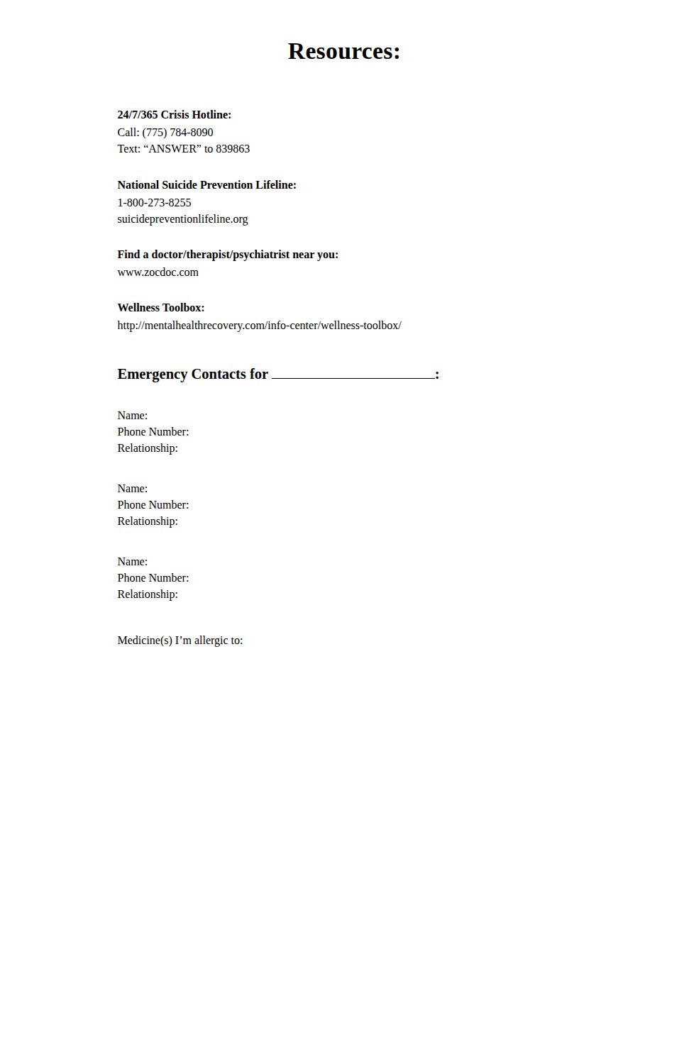Resources:
24/7/365 Crisis Hotline:
Call: (775) 784-8090
Text: “ANSWER” to 839863
National Suicide Prevention Lifeline:
1-800-273-8255
suicidepreventionlifeline.org
Find a doctor/therapist/psychiatrist near you:
www.zocdoc.com
Wellness Toolbox:
http://mentalhealthrecovery.com/info-center/wellness-toolbox/
Emergency Contacts for :
Name:
Phone Number:
Relationship:
Name:
Phone Number:
Relationship:
Name:
Phone Number:
Relationship:
Medicine(s) I’m allergic to: